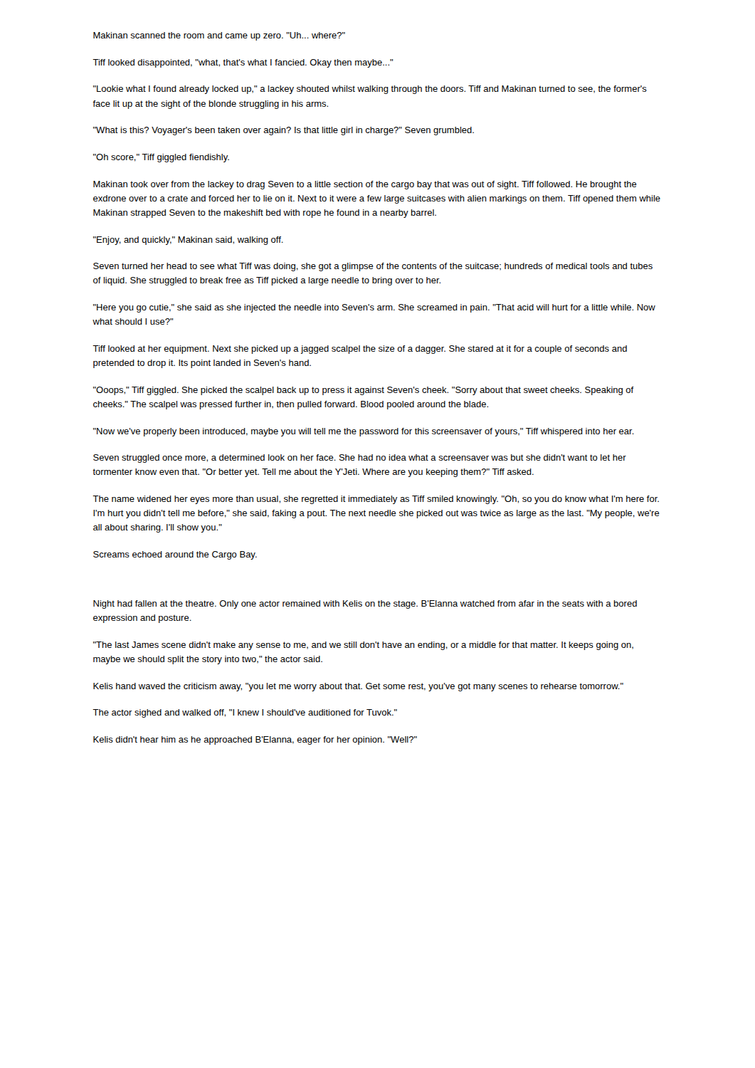Makinan scanned the room and came up zero. "Uh... where?"
Tiff looked disappointed, "what, that's what I fancied. Okay then maybe..."
"Lookie what I found already locked up," a lackey shouted whilst walking through the doors. Tiff and Makinan turned to see, the former's face lit up at the sight of the blonde struggling in his arms.
"What is this? Voyager's been taken over again? Is that little girl in charge?" Seven grumbled.
"Oh score," Tiff giggled fiendishly.
Makinan took over from the lackey to drag Seven to a little section of the cargo bay that was out of sight. Tiff followed. He brought the exdrone over to a crate and forced her to lie on it. Next to it were a few large suitcases with alien markings on them. Tiff opened them while Makinan strapped Seven to the makeshift bed with rope he found in a nearby barrel.
"Enjoy, and quickly," Makinan said, walking off.
Seven turned her head to see what Tiff was doing, she got a glimpse of the contents of the suitcase; hundreds of medical tools and tubes of liquid. She struggled to break free as Tiff picked a large needle to bring over to her.
"Here you go cutie," she said as she injected the needle into Seven's arm. She screamed in pain. "That acid will hurt for a little while. Now what should I use?"
Tiff looked at her equipment. Next she picked up a jagged scalpel the size of a dagger. She stared at it for a couple of seconds and pretended to drop it. Its point landed in Seven's hand.
"Ooops," Tiff giggled. She picked the scalpel back up to press it against Seven's cheek. "Sorry about that sweet cheeks. Speaking of cheeks." The scalpel was pressed further in, then pulled forward. Blood pooled around the blade.
"Now we've properly been introduced, maybe you will tell me the password for this screensaver of yours," Tiff whispered into her ear.
Seven struggled once more, a determined look on her face. She had no idea what a screensaver was but she didn't want to let her tormenter know even that. "Or better yet. Tell me about the Y'Jeti. Where are you keeping them?" Tiff asked.
The name widened her eyes more than usual, she regretted it immediately as Tiff smiled knowingly. "Oh, so you do know what I'm here for. I'm hurt you didn't tell me before," she said, faking a pout. The next needle she picked out was twice as large as the last. "My people, we're all about sharing. I'll show you."
Screams echoed around the Cargo Bay.
Night had fallen at the theatre. Only one actor remained with Kelis on the stage. B'Elanna watched from afar in the seats with a bored expression and posture.
"The last James scene didn't make any sense to me, and we still don't have an ending, or a middle for that matter. It keeps going on, maybe we should split the story into two," the actor said.
Kelis hand waved the criticism away, "you let me worry about that. Get some rest, you've got many scenes to rehearse tomorrow."
The actor sighed and walked off, "I knew I should've auditioned for Tuvok."
Kelis didn't hear him as he approached B'Elanna, eager for her opinion. "Well?"